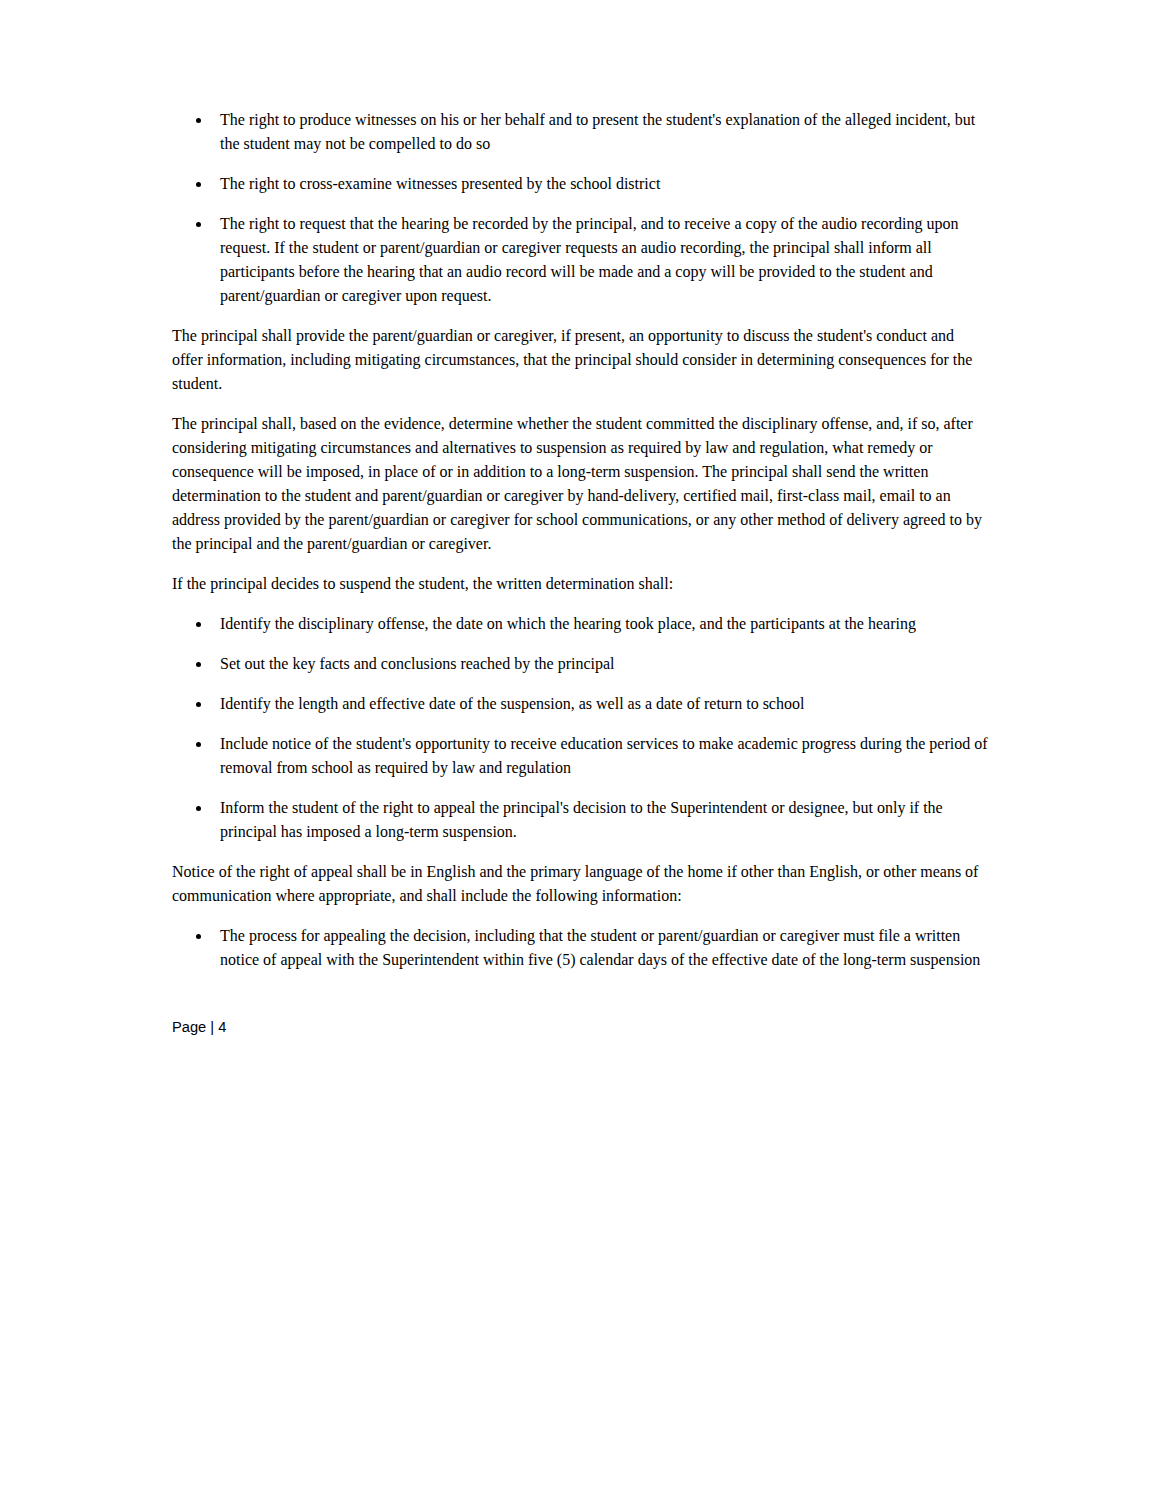The right to produce witnesses on his or her behalf and to present the student's explanation of the alleged incident, but the student may not be compelled to do so
The right to cross-examine witnesses presented by the school district
The right to request that the hearing be recorded by the principal, and to receive a copy of the audio recording upon request. If the student or parent/guardian or caregiver requests an audio recording, the principal shall inform all participants before the hearing that an audio record will be made and a copy will be provided to the student and parent/guardian or caregiver upon request.
The principal shall provide the parent/guardian or caregiver, if present, an opportunity to discuss the student's conduct and offer information, including mitigating circumstances, that the principal should consider in determining consequences for the student.
The principal shall, based on the evidence, determine whether the student committed the disciplinary offense, and, if so, after considering mitigating circumstances and alternatives to suspension as required by law and regulation, what remedy or consequence will be imposed, in place of or in addition to a long-term suspension. The principal shall send the written determination to the student and parent/guardian or caregiver by hand-delivery, certified mail, first-class mail, email to an address provided by the parent/guardian or caregiver for school communications, or any other method of delivery agreed to by the principal and the parent/guardian or caregiver.
If the principal decides to suspend the student, the written determination shall:
Identify the disciplinary offense, the date on which the hearing took place, and the participants at the hearing
Set out the key facts and conclusions reached by the principal
Identify the length and effective date of the suspension, as well as a date of return to school
Include notice of the student's opportunity to receive education services to make academic progress during the period of removal from school as required by law and regulation
Inform the student of the right to appeal the principal's decision to the Superintendent or designee, but only if the principal has imposed a long-term suspension.
Notice of the right of appeal shall be in English and the primary language of the home if other than English, or other means of communication where appropriate, and shall include the following information:
The process for appealing the decision, including that the student or parent/guardian or caregiver must file a written notice of appeal with the Superintendent within five (5) calendar days of the effective date of the long-term suspension
Page | 4